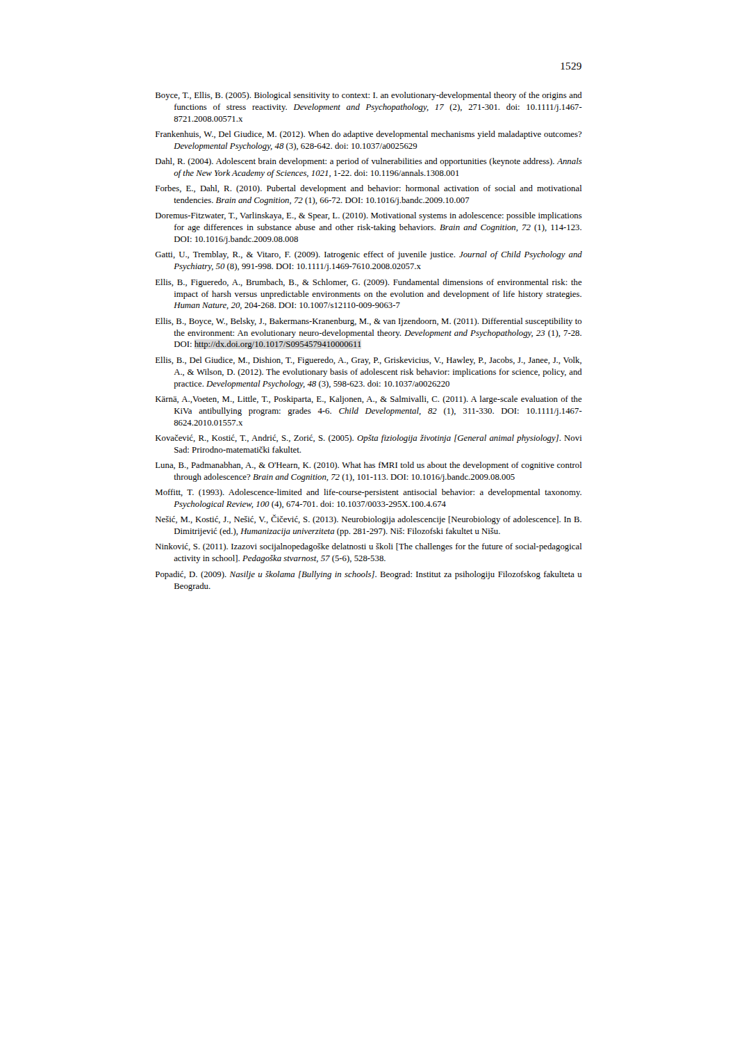1529
Boyce, T., Ellis, B. (2005). Biological sensitivity to context: I. an evolutionary-developmental theory of the origins and functions of stress reactivity. Development and Psychopathology, 17 (2), 271-301. doi: 10.1111/j.1467-8721.2008.00571.x
Frankenhuis, W., Del Giudice, M. (2012). When do adaptive developmental mechanisms yield maladaptive outcomes? Developmental Psychology, 48 (3), 628-642. doi: 10.1037/a0025629
Dahl, R. (2004). Adolescent brain development: a period of vulnerabilities and opportunities (keynote address). Annals of the New York Academy of Sciences, 1021, 1-22. doi: 10.1196/annals.1308.001
Forbes, E., Dahl, R. (2010). Pubertal development and behavior: hormonal activation of social and motivational tendencies. Brain and Cognition, 72 (1), 66-72. DOI: 10.1016/j.bandc.2009.10.007
Doremus-Fitzwater, T., Varlinskaya, E., & Spear, L. (2010). Motivational systems in adolescence: possible implications for age differences in substance abuse and other risk-taking behaviors. Brain and Cognition, 72 (1), 114-123. DOI: 10.1016/j.bandc.2009.08.008
Gatti, U., Tremblay, R., & Vitaro, F. (2009). Iatrogenic effect of juvenile justice. Journal of Child Psychology and Psychiatry, 50 (8), 991-998. DOI: 10.1111/j.1469-7610.2008.02057.x
Ellis, B., Figueredo, A., Brumbach, B., & Schlomer, G. (2009). Fundamental dimensions of environmental risk: the impact of harsh versus unpredictable environments on the evolution and development of life history strategies. Human Nature, 20, 204-268. DOI: 10.1007/s12110-009-9063-7
Ellis, B., Boyce, W., Belsky, J., Bakermans-Kranenburg, M., & van Ijzendoorn, M. (2011). Differential susceptibility to the environment: An evolutionary neuro-developmental theory. Development and Psychopathology, 23 (1), 7-28. DOI: http://dx.doi.org/10.1017/S0954579410000611
Ellis, B., Del Giudice, M., Dishion, T., Figueredo, A., Gray, P., Griskevicius, V., Hawley, P., Jacobs, J., Janee, J., Volk, A., & Wilson, D. (2012). The evolutionary basis of adolescent risk behavior: implications for science, policy, and practice. Developmental Psychology, 48 (3), 598-623. doi: 10.1037/a0026220
Kärnä, A.,Voeten, M., Little, T., Poskiparta, E., Kaljonen, A., & Salmivalli, C. (2011). A large-scale evaluation of the KiVa antibullying program: grades 4-6. Child Developmental, 82 (1), 311-330. DOI: 10.1111/j.1467-8624.2010.01557.x
Kovačević, R., Kostić, T., Andrić, S., Zorić, S. (2005). Opšta fiziologija životinja [General animal physiology]. Novi Sad: Prirodno-matematički fakultet.
Luna, B., Padmanabhan, A., & O'Hearn, K. (2010). What has fMRI told us about the development of cognitive control through adolescence? Brain and Cognition, 72 (1), 101-113. DOI: 10.1016/j.bandc.2009.08.005
Moffitt, T. (1993). Adolescence-limited and life-course-persistent antisocial behavior: a developmental taxonomy. Psychological Review, 100 (4), 674-701. doi: 10.1037/0033-295X.100.4.674
Nešić, M., Kostić, J., Nešić, V., Čičević, S. (2013). Neurobiologija adolescencije [Neurobiology of adolescence]. In B. Dimitrijević (ed.), Humanizacija univerziteta (pp. 281-297). Niš: Filozofski fakultet u Nišu.
Ninković, S. (2011). Izazovi socijalnopedagoške delatnosti u školi [The challenges for the future of social-pedagogical activity in school]. Pedagoška stvarnost, 57 (5-6), 528-538.
Popadić, D. (2009). Nasilje u školama [Bullying in schools]. Beograd: Institut za psihologiju Filozofskog fakulteta u Beogradu.